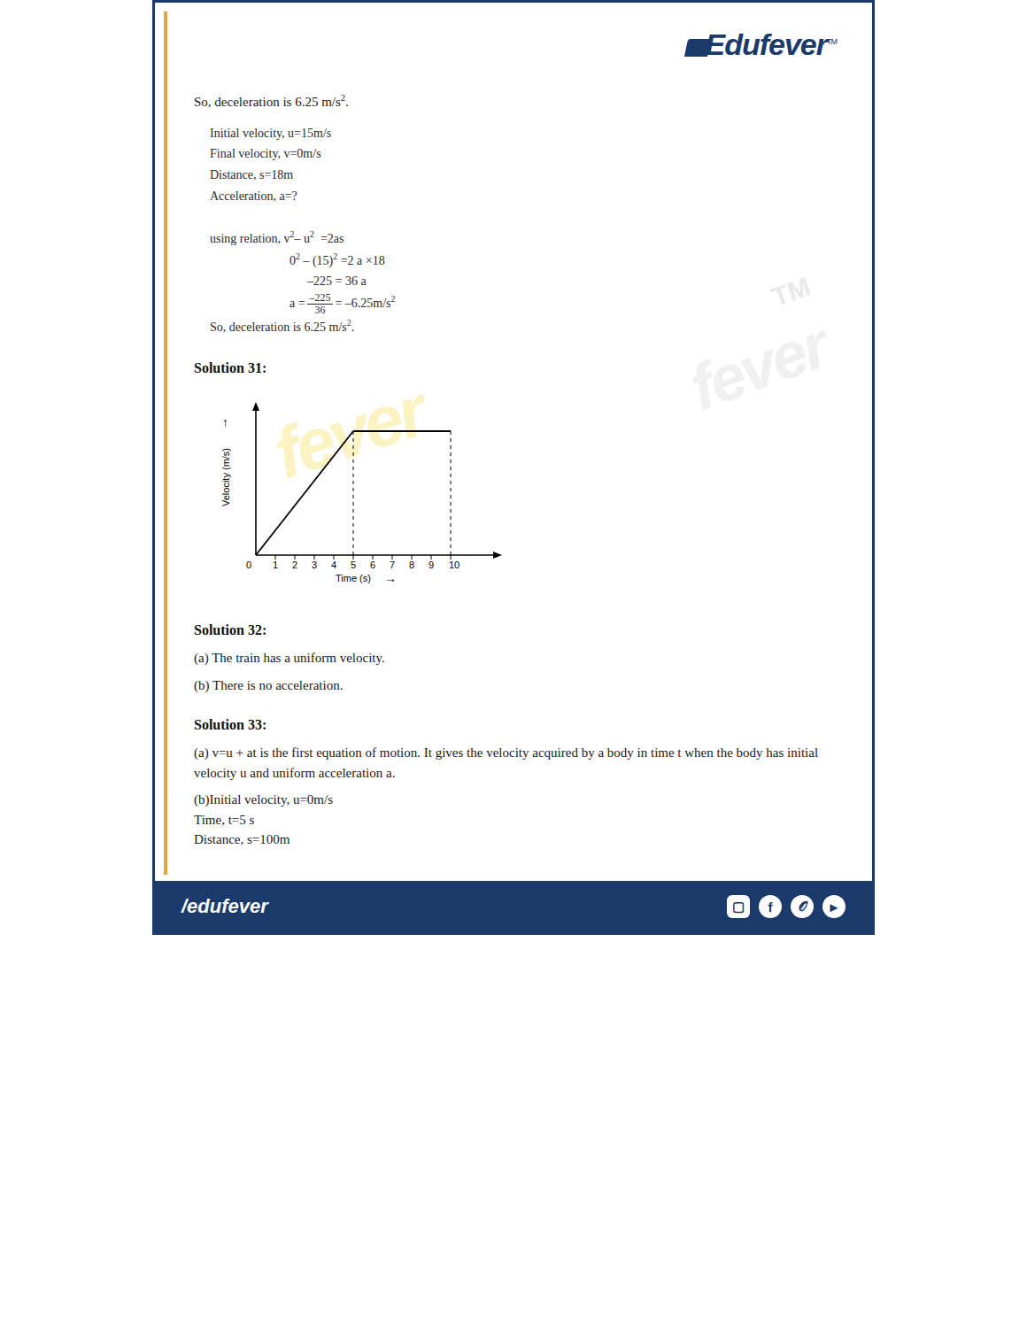Edufever TM
TM
fever
fever
So, deceleration is 6.25 m/s2.
Initial velocity, u=15m/s
Final velocity, v=0m/s
Distance, s=18m
Acceleration, a=?
using relation, v2– u2 =2as
02 – (15)2 =2 a ×18
–225 = 36 a
a =–22536= –6.25m/s2
So, deceleration is 6.25 m/s2.
Solution 31:
Velocity (m/s) ↑ Time (s) → 0 1 2 3 4 5 6 7 8 9 10
Solution 32:
(a) The train has a uniform velocity.
(b) There is no acceleration.
Solution 33:
(a) v=u + at is the first equation of motion. It gives the velocity acquired by a body in time t when the body has initial velocity u and uniform acceleration a.
(b)Initial velocity, u=0m/s
Time, t=5 s
Distance, s=100m
/edufever
▢
f
𝒪
►